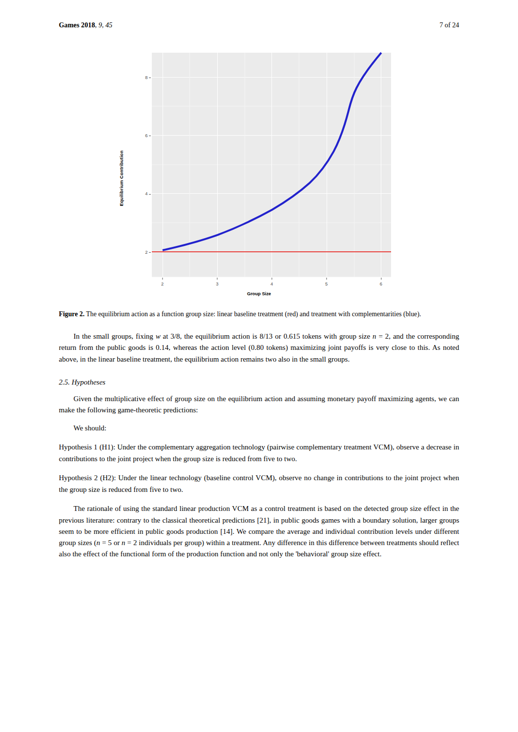Games 2018, 9, 45
7 of 24
Equilibrium Contribution
Group Size
8
6
4
2
2
3
4
5
6
Figure 2. The equilibrium action as a function group size: linear baseline treatment (red) and treatment with complementarities (blue).
In the small groups, fixing w at 3/8, the equilibrium action is 8/13 or 0.615 tokens with group size n = 2, and the corresponding return from the public goods is 0.14, whereas the action level (0.80 tokens) maximizing joint payoffs is very close to this. As noted above, in the linear baseline treatment, the equilibrium action remains two also in the small groups.
2.5. Hypotheses
Given the multiplicative effect of group size on the equilibrium action and assuming monetary payoff maximizing agents, we can make the following game-theoretic predictions:
We should:
Hypothesis 1 (H1): Under the complementary aggregation technology (pairwise complementary treatment VCM), observe a decrease in contributions to the joint project when the group size is reduced from five to two.
Hypothesis 2 (H2): Under the linear technology (baseline control VCM), observe no change in contributions to the joint project when the group size is reduced from five to two.
The rationale of using the standard linear production VCM as a control treatment is based on the detected group size effect in the previous literature: contrary to the classical theoretical predictions [21], in public goods games with a boundary solution, larger groups seem to be more efficient in public goods production [14]. We compare the average and individual contribution levels under different group sizes (n = 5 or n = 2 individuals per group) within a treatment. Any difference in this difference between treatments should reflect also the effect of the functional form of the production function and not only the 'behavioral' group size effect.